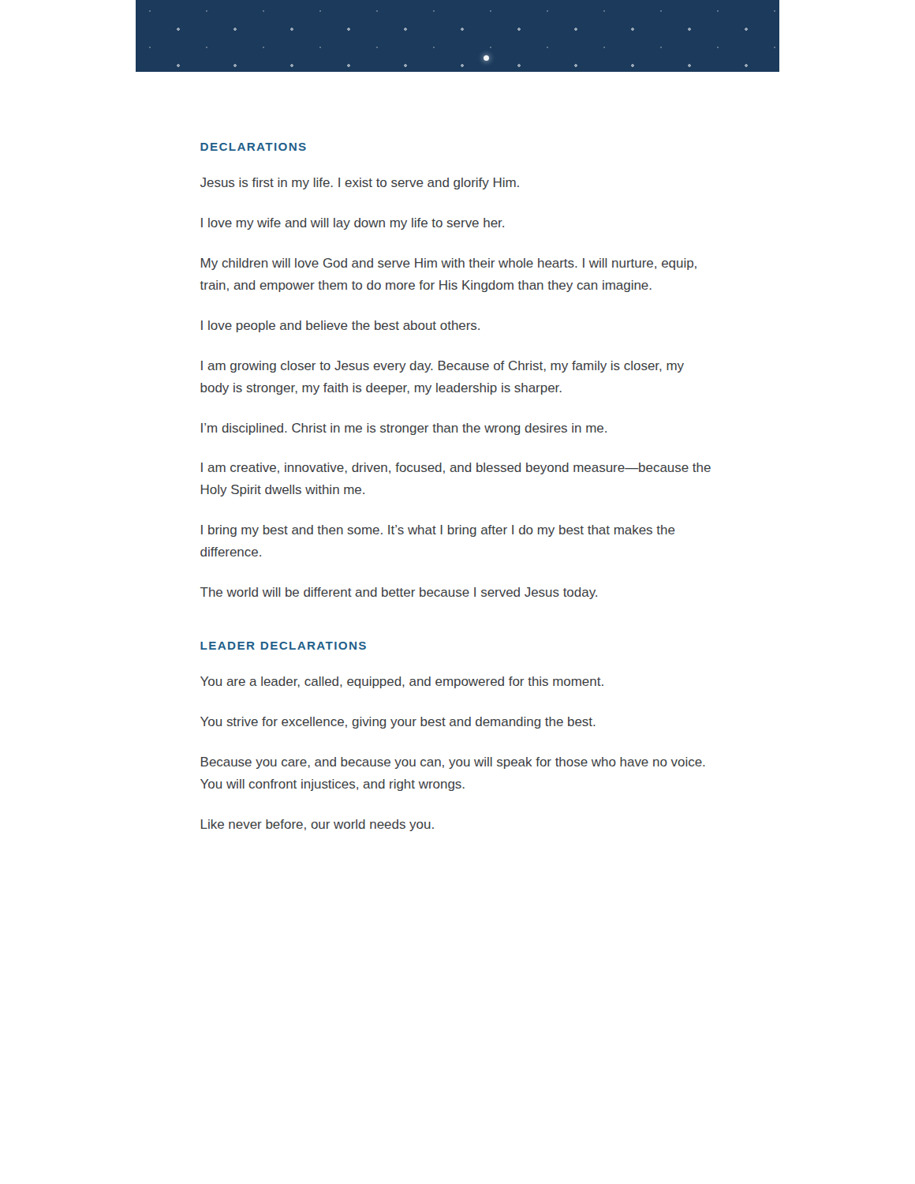Declarations
Jesus is first in my life. I exist to serve and glorify Him.
I love my wife and will lay down my life to serve her.
My children will love God and serve Him with their whole hearts. I will nurture, equip, train, and empower them to do more for His Kingdom than they can imagine.
I love people and believe the best about others.
I am growing closer to Jesus every day. Because of Christ, my family is closer, my body is stronger, my faith is deeper, my leadership is sharper.
I’m disciplined. Christ in me is stronger than the wrong desires in me.
I am creative, innovative, driven, focused, and blessed beyond measure—because the Holy Spirit dwells within me.
I bring my best and then some. It’s what I bring after I do my best that makes the difference.
The world will be different and better because I served Jesus today.
Leader Declarations
You are a leader, called, equipped, and empowered for this moment.
You strive for excellence, giving your best and demanding the best.
Because you care, and because you can, you will speak for those who have no voice. You will confront injustices, and right wrongs.
Like never before, our world needs you.